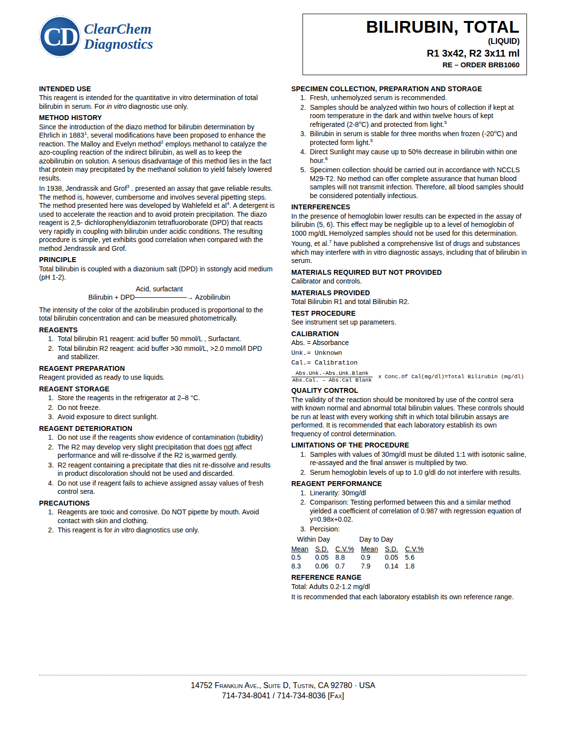CD
ClearChem
Diagnostics
BILIRUBIN, TOTAL
(LIQUID)
R1 3x42, R2 3x11 ml
RE – ORDER BRB1060
Intended Use
This reagent is intended for the quantitative in vitro determination of total bilirubin in serum. For in vitro diagnostic use only.
Method History
Since the introduction of the diazo method for bilirubin determination by Ehrlich in 18831, several modifications have been proposed to enhance the reaction. The Malloy and Evelyn method2 employs methanol to catalyze the azo-coupling reaction of the indirect bilirubin, as well as to keep the azobilirubin on solution. A serious disadvantage of this method lies in the fact that protein may precipitated by the methanol solution to yield falsely lowered results.
In 1938, Jendrassik and Grof3 . presented an assay that gave reliable results. The method is, however, cumbersome and involves several pipetting steps. The method presented here was developed by Wahlefeld et al4. A detergent is used to accelerate the reaction and to avoid protein precipitation. The diazo reagent is 2,5- dichlorophenyldiazonim tetrafluoroborate (DPD) that reacts very rapidly in coupling with bilirubin under acidic conditions. The resulting procedure is simple, yet exhibits good correlation when compared with the method Jendrassik and Grof.
Principle
Total bilirubin is coupled with a diazonium salt (DPD) in sstongly acid medium (pH 1-2).
Acid, surfactant
Bilirubin + DPD-----------------------------→ Azobilirubin
The intensity of the color of the azobilirubin produced is proportional to the total bilirubin concentration and can be measured photometrically.
Reagents
Total bilirubin R1 reagent: acid buffer 50 mmol/L , Surfactant.
Total bilirubin R2 reagent: acid buffer >30 mmol/L, >2.0 mmol/l DPD and stabilizer.
Reagent Preparation
Reagent provided as ready to use liquids.
Reagent Storage
Store the reagents in the refrigerator at 2–8 °C.
Do not freeze.
Avoid exposure to direct sunlight.
Reagent Deterioration
Do not use if the reagents show evidence of contamination (tubidity)
The R2 may develop very slight precipitation that does not affect performance and will re-dissolve if the R2 is warmed gently.
R2 reagent containing a precipitate that dies nit re-dissolve and results in product discoloration should not be used and discarded.
Do not use if reagent fails to achieve assigned assay values of fresh control sera.
Precautions
Reagents are toxic and corrosive. Do NOT pipette by mouth. Avoid contact with skin and clothing.
This reagent is for in vitro diagnostics use only.
Specimen Collection, Preparation and Storage
Fresh, unhemolyzed serum is recommended.
Samples should be analyzed within two hours of collection if kept at room temperature in the dark and within twelve hours of kept refrigerated (2-8oC) and protected from light.5
Bilirubin in serum is stable for three months when frozen (-20oC) and protected form light.5
Direct Sunlight may cause up to 50% decrease in bilirubin within one hour.6
Specimen collection should be carried out in accordance with NCCLS M29-T2. No method can offer complete assurance that human blood samples will not transmit infection. Therefore, all blood samples should be considered potentially infectious.
Interferences
In the presence of hemoglobin lower results can be expected in the assay of bilirubin (5, 6). This effect may be negligible up to a level of hemoglobin of 1000 mg/dL Hemolyzed samples should not be used for this determination.
Young, et al.7 have published a comprehensive list of drugs and substances which may interfere with in vitro diagnostic assays, including that of bilirubin in serum.
Materials Required but not Provided
Calibrator and controls.
Materials Provided
Total Bilirubin R1 and total Bilirubin R2.
Test Procedure
See instrument set up parameters.
Calibration
Abs. = Absorbance
Unk.= Unknown
Cal.= Calibration
Abs.Unk.-Abs.Unk.Blank Abs.Cal. – Abs.Cal Blank x Conc.Of Cal(mg/dl)=Total Bilirubin (mg/dl)
Quality Control
The validity of the reaction should be monitored by use of the control sera with known normal and abnormal total bilirubin values. These controls should be run at least with every working shift in which total bilirubin assays are performed. It is recommended that each laboratory establish its own frequency of control determination.
Limitations of the Procedure
Samples with values of 30mg/dl must be diluted 1:1 with isotonic saline, re-assayed and the final answer is multiplied by two.
Serum hemoglobin levels of up to 1.0 g/dl do not interfere with results.
Reagent Performance
Linerarity: 30mg/dl
Comparison: Testing performed between this and a similar method yielded a coefficient of correlation of 0.987 with regression equation of y=0.98x+0.02.
Percision:
Within Day Day to Day
| Mean | S.D. | C.V.% | Mean | S.D. | C.V.% |
| --- | --- | --- | --- | --- | --- |
| 0.5 | 0.05 | 8.8 | 0.9 | 0.05 | 5.6 |
| 8.3 | 0.06 | 0.7 | 7.9 | 0.14 | 1.8 |
Reference Range
Total: Adults 0.2-1.2 mg/dl
It is recommended that each laboratory establish its own reference range.
14752 Franklin Ave., Suite D, Tustin, CA 92780 · USA
714-734-8041 / 714-734-8036 [Fax]